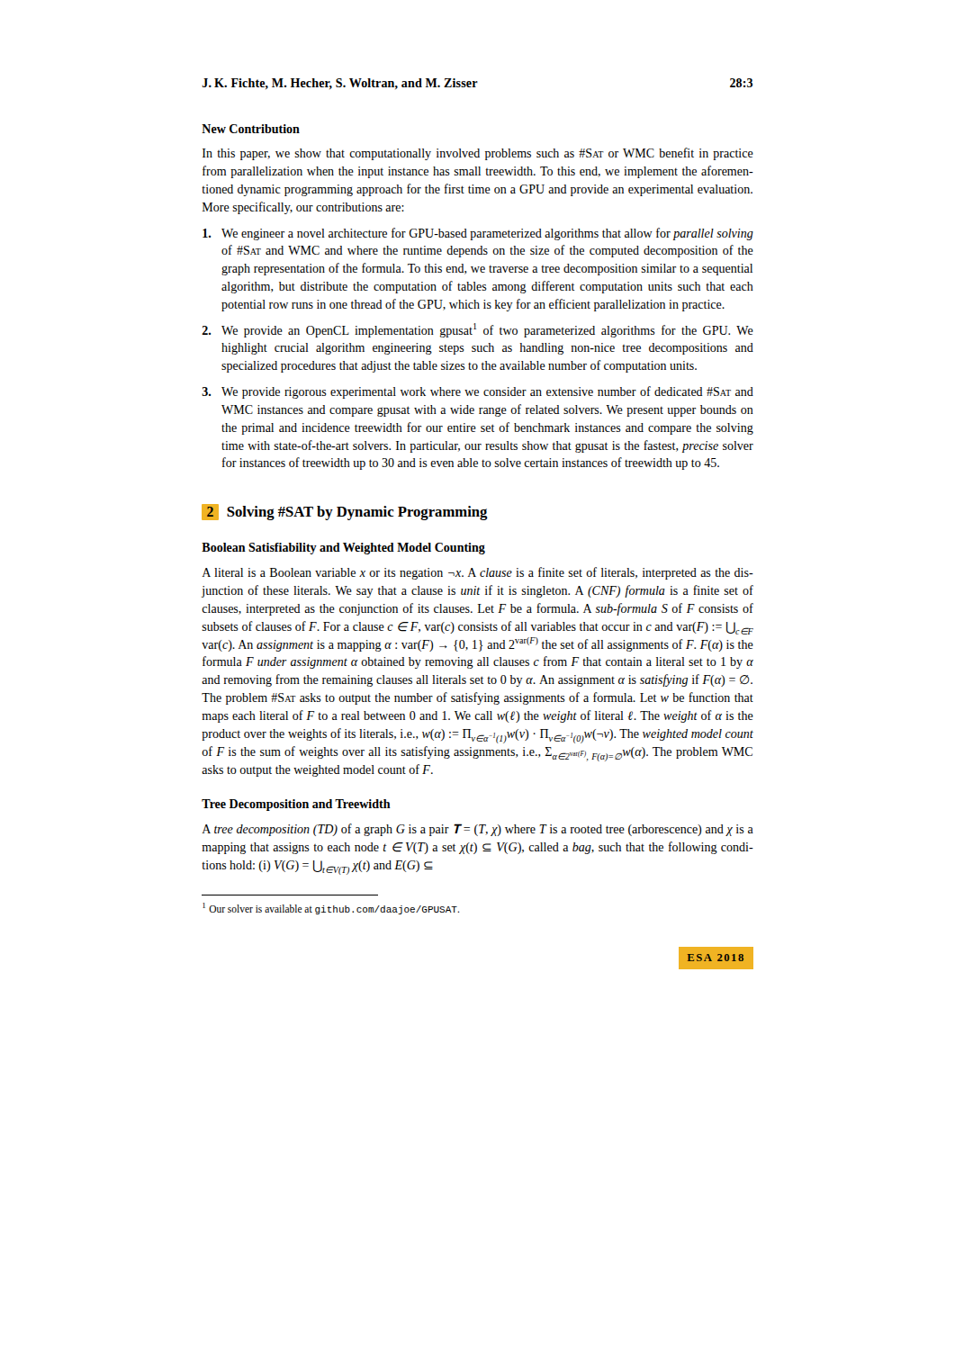J. K. Fichte, M. Hecher, S. Woltran, and M. Zisser 28:3
New Contribution
In this paper, we show that computationally involved problems such as #Sat or WMC benefit in practice from parallelization when the input instance has small treewidth. To this end, we implement the aforementioned dynamic programming approach for the first time on a GPU and provide an experimental evaluation. More specifically, our contributions are:
We engineer a novel architecture for GPU-based parameterized algorithms that allow for parallel solving of #Sat and WMC and where the runtime depends on the size of the computed decomposition of the graph representation of the formula. To this end, we traverse a tree decomposition similar to a sequential algorithm, but distribute the computation of tables among different computation units such that each potential row runs in one thread of the GPU, which is key for an efficient parallelization in practice.
We provide an OpenCL implementation gpusat1 of two parameterized algorithms for the GPU. We highlight crucial algorithm engineering steps such as handling non-nice tree decompositions and specialized procedures that adjust the table sizes to the available number of computation units.
We provide rigorous experimental work where we consider an extensive number of dedicated #Sat and WMC instances and compare gpusat with a wide range of related solvers. We present upper bounds on the primal and incidence treewidth for our entire set of benchmark instances and compare the solving time with state-of-the-art solvers. In particular, our results show that gpusat is the fastest, precise solver for instances of treewidth up to 30 and is even able to solve certain instances of treewidth up to 45.
2 Solving #SAT by Dynamic Programming
Boolean Satisfiability and Weighted Model Counting
A literal is a Boolean variable x or its negation ¬x. A clause is a finite set of literals, interpreted as the disjunction of these literals. We say that a clause is unit if it is singleton. A (CNF) formula is a finite set of clauses, interpreted as the conjunction of its clauses. Let F be a formula. A sub-formula S of F consists of subsets of clauses of F. For a clause c ∈ F, var(c) consists of all variables that occur in c and var(F) := ⋃c∈F var(c). An assignment is a mapping α : var(F) → {0, 1} and 2var(F) the set of all assignments of F. F(α) is the formula F under assignment α obtained by removing all clauses c from F that contain a literal set to 1 by α and removing from the remaining clauses all literals set to 0 by α. An assignment α is satisfying if F(α) = ∅. The problem #Sat asks to output the number of satisfying assignments of a formula. Let w be function that maps each literal of F to a real between 0 and 1. We call w(ℓ) the weight of literal ℓ. The weight of α is the product over the weights of its literals, i.e., w(α) := Πv∈α−1(1)w(v) · Πv∈α−1(0)w(¬v). The weighted model count of F is the sum of weights over all its satisfying assignments, i.e., Σα∈2var(F), F(α)=∅w(α). The problem WMC asks to output the weighted model count of F.
Tree Decomposition and Treewidth
A tree decomposition (TD) of a graph G is a pair 𝐓 = (T, χ) where T is a rooted tree (arborescence) and χ is a mapping that assigns to each node t ∈ V(T) a set χ(t) ⊆ V(G), called a bag, such that the following conditions hold: (i) V(G) = ⋃t∈V(T) χ(t) and E(G) ⊆
1 Our solver is available at github.com/daajoe/GPUSAT.
ESA 2018